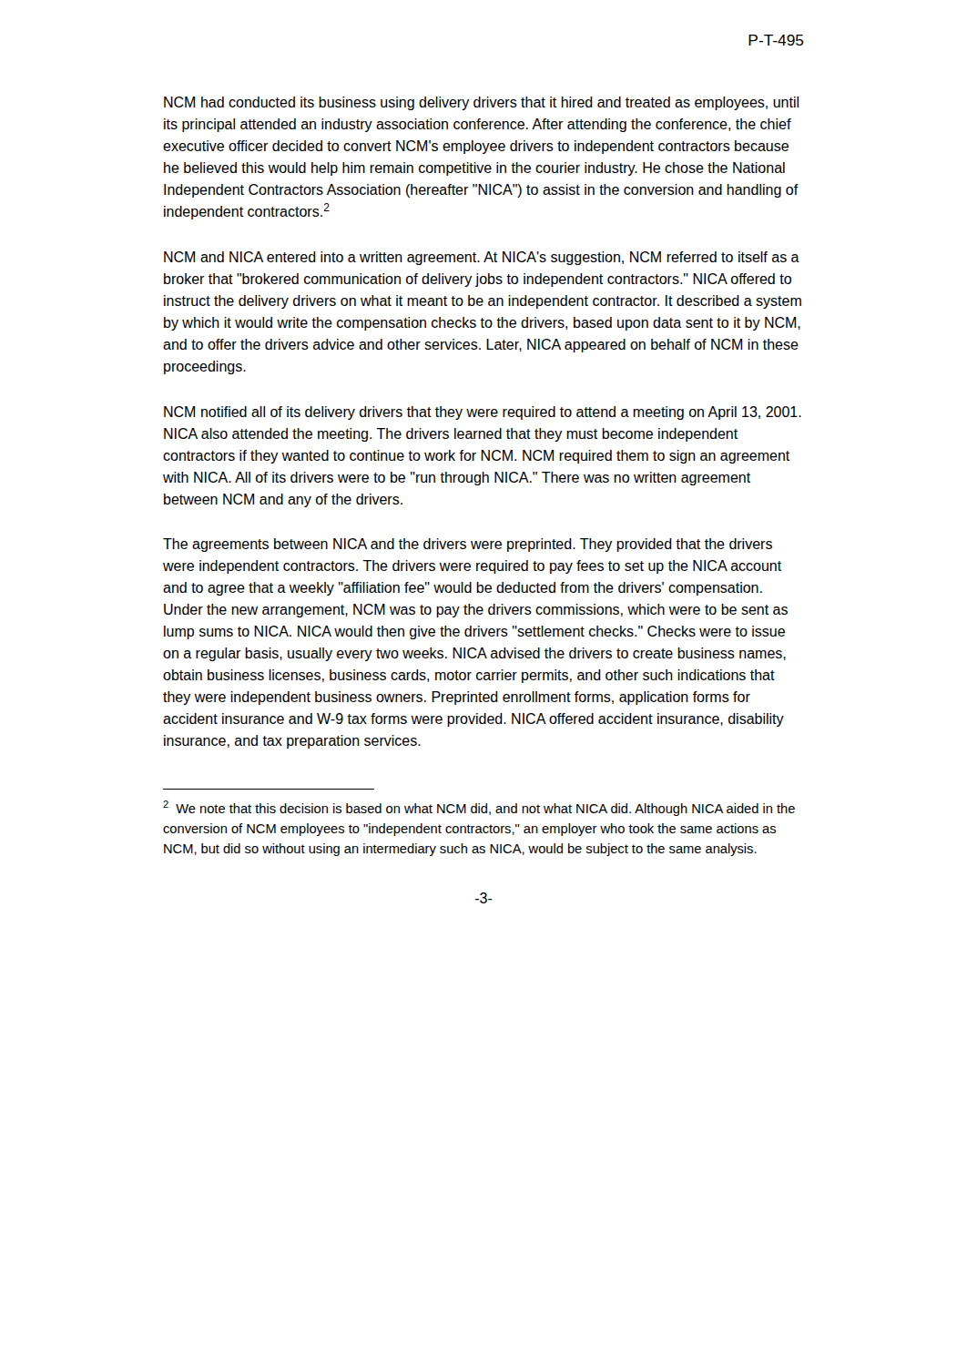P-T-495
NCM had conducted its business using delivery drivers that it hired and treated as employees, until its principal attended an industry association conference. After attending the conference, the chief executive officer decided to convert NCM's employee drivers to independent contractors because he believed this would help him remain competitive in the courier industry. He chose the National Independent Contractors Association (hereafter "NICA") to assist in the conversion and handling of independent contractors.2
NCM and NICA entered into a written agreement. At NICA's suggestion, NCM referred to itself as a broker that "brokered communication of delivery jobs to independent contractors." NICA offered to instruct the delivery drivers on what it meant to be an independent contractor. It described a system by which it would write the compensation checks to the drivers, based upon data sent to it by NCM, and to offer the drivers advice and other services. Later, NICA appeared on behalf of NCM in these proceedings.
NCM notified all of its delivery drivers that they were required to attend a meeting on April 13, 2001. NICA also attended the meeting. The drivers learned that they must become independent contractors if they wanted to continue to work for NCM. NCM required them to sign an agreement with NICA. All of its drivers were to be "run through NICA." There was no written agreement between NCM and any of the drivers.
The agreements between NICA and the drivers were preprinted. They provided that the drivers were independent contractors. The drivers were required to pay fees to set up the NICA account and to agree that a weekly "affiliation fee" would be deducted from the drivers' compensation. Under the new arrangement, NCM was to pay the drivers commissions, which were to be sent as lump sums to NICA. NICA would then give the drivers "settlement checks." Checks were to issue on a regular basis, usually every two weeks. NICA advised the drivers to create business names, obtain business licenses, business cards, motor carrier permits, and other such indications that they were independent business owners. Preprinted enrollment forms, application forms for accident insurance and W-9 tax forms were provided. NICA offered accident insurance, disability insurance, and tax preparation services.
2 We note that this decision is based on what NCM did, and not what NICA did. Although NICA aided in the conversion of NCM employees to "independent contractors," an employer who took the same actions as NCM, but did so without using an intermediary such as NICA, would be subject to the same analysis.
-3-